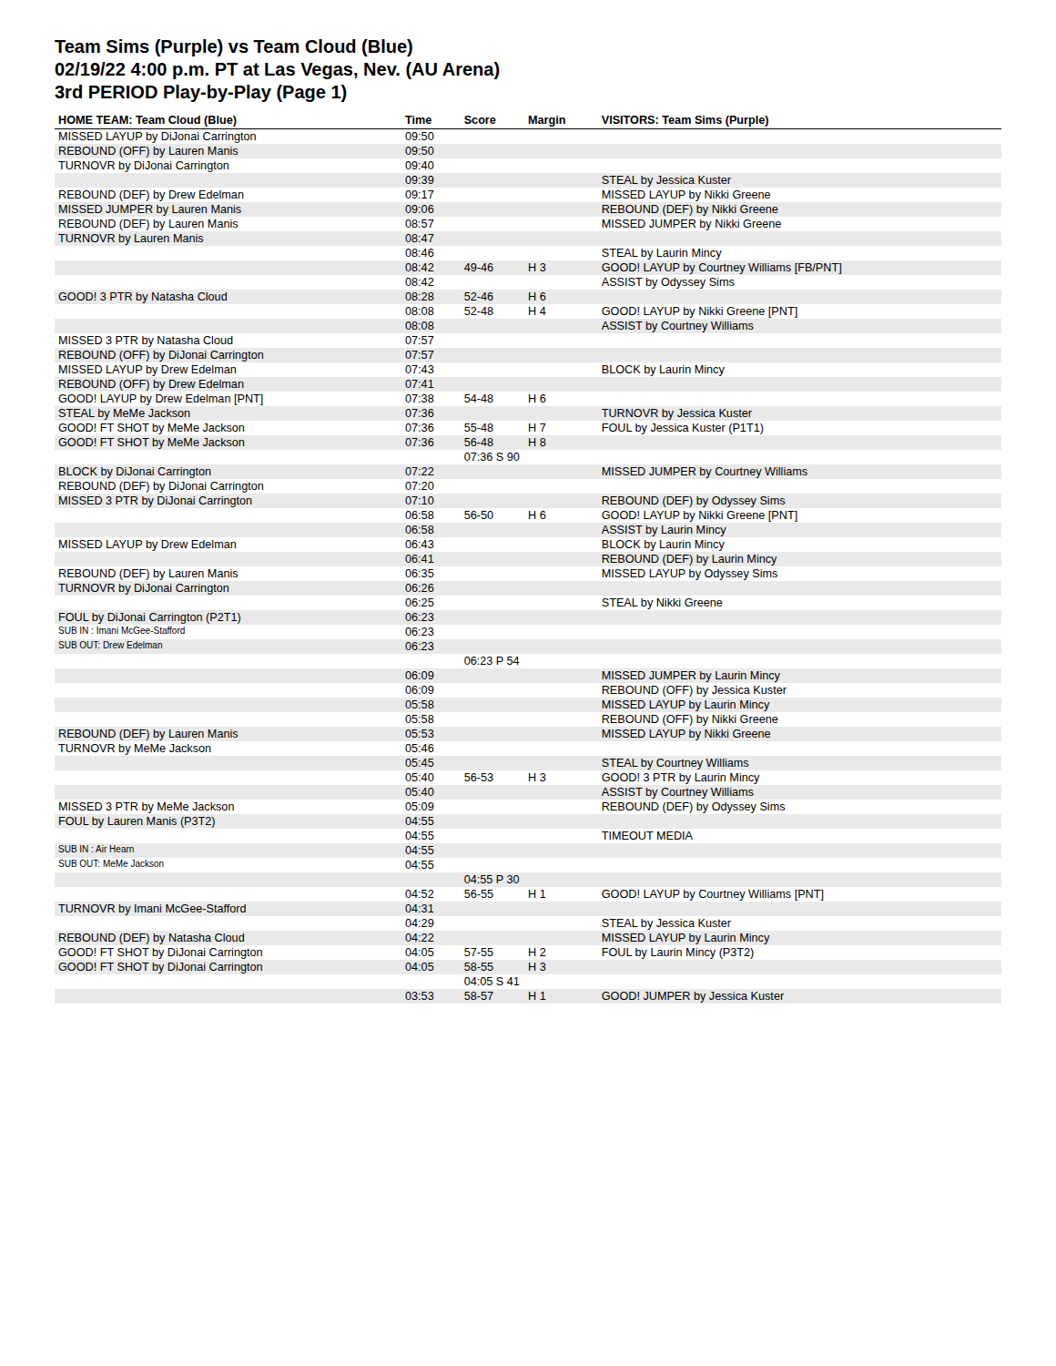Team Sims (Purple) vs Team Cloud (Blue)
02/19/22 4:00 p.m. PT at Las Vegas, Nev. (AU Arena)
3rd PERIOD Play-by-Play (Page 1)
| HOME TEAM: Team Cloud (Blue) | Time | Score | Margin | VISITORS: Team Sims (Purple) |
| --- | --- | --- | --- | --- |
| MISSED LAYUP by DiJonai Carrington | 09:50 | | | |
| REBOUND (OFF) by Lauren Manis | 09:50 | | | |
| TURNOVR by DiJonai Carrington | 09:40 | | | |
| | 09:39 | | | STEAL by Jessica Kuster |
| REBOUND (DEF) by Drew Edelman | 09:17 | | | MISSED LAYUP by Nikki Greene |
| MISSED JUMPER by Lauren Manis | 09:06 | | | REBOUND (DEF) by Nikki Greene |
| REBOUND (DEF) by Lauren Manis | 08:57 | | | MISSED JUMPER by Nikki Greene |
| TURNOVR by Lauren Manis | 08:47 | | | |
| | 08:46 | | | STEAL by Laurin Mincy |
| | 08:42 | 49-46 | H 3 | GOOD! LAYUP by Courtney Williams [FB/PNT] |
| | 08:42 | | | ASSIST by Odyssey Sims |
| GOOD! 3 PTR by Natasha Cloud | 08:28 | 52-46 | H 6 | |
| | 08:08 | 52-48 | H 4 | GOOD! LAYUP by Nikki Greene [PNT] |
| | 08:08 | | | ASSIST by Courtney Williams |
| MISSED 3 PTR by Natasha Cloud | 07:57 | | | |
| REBOUND (OFF) by DiJonai Carrington | 07:57 | | | |
| MISSED LAYUP by Drew Edelman | 07:43 | | | BLOCK by Laurin Mincy |
| REBOUND (OFF) by Drew Edelman | 07:41 | | | |
| GOOD! LAYUP by Drew Edelman [PNT] | 07:38 | 54-48 | H 6 | |
| STEAL by MeMe Jackson | 07:36 | | | TURNOVR by Jessica Kuster |
| GOOD! FT SHOT by MeMe Jackson | 07:36 | 55-48 | H 7 | FOUL by Jessica Kuster (P1T1) |
| GOOD! FT SHOT by MeMe Jackson | 07:36 | 56-48 | H 8 | |
| | | 07:36 S 90 | |
| BLOCK by DiJonai Carrington | 07:22 | | | MISSED JUMPER by Courtney Williams |
| REBOUND (DEF) by DiJonai Carrington | 07:20 | | | |
| MISSED 3 PTR by DiJonai Carrington | 07:10 | | | REBOUND (DEF) by Odyssey Sims |
| | 06:58 | 56-50 | H 6 | GOOD! LAYUP by Nikki Greene [PNT] |
| | 06:58 | | | ASSIST by Laurin Mincy |
| MISSED LAYUP by Drew Edelman | 06:43 | | | BLOCK by Laurin Mincy |
| | 06:41 | | | REBOUND (DEF) by Laurin Mincy |
| REBOUND (DEF) by Lauren Manis | 06:35 | | | MISSED LAYUP by Odyssey Sims |
| TURNOVR by DiJonai Carrington | 06:26 | | | |
| | 06:25 | | | STEAL by Nikki Greene |
| FOUL by DiJonai Carrington (P2T1) | 06:23 | | | |
| SUB IN : Imani McGee-Stafford | 06:23 | | | |
| SUB OUT: Drew Edelman | 06:23 | | | |
| | | 06:23 P 54 | |
| | 06:09 | | | MISSED JUMPER by Laurin Mincy |
| | 06:09 | | | REBOUND (OFF) by Jessica Kuster |
| | 05:58 | | | MISSED LAYUP by Laurin Mincy |
| | 05:58 | | | REBOUND (OFF) by Nikki Greene |
| REBOUND (DEF) by Lauren Manis | 05:53 | | | MISSED LAYUP by Nikki Greene |
| TURNOVR by MeMe Jackson | 05:46 | | | |
| | 05:45 | | | STEAL by Courtney Williams |
| | 05:40 | 56-53 | H 3 | GOOD! 3 PTR by Laurin Mincy |
| | 05:40 | | | ASSIST by Courtney Williams |
| MISSED 3 PTR by MeMe Jackson | 05:09 | | | REBOUND (DEF) by Odyssey Sims |
| FOUL by Lauren Manis (P3T2) | 04:55 | | | |
| | 04:55 | | | TIMEOUT MEDIA |
| SUB IN : Air Hearn | 04:55 | | | |
| SUB OUT: MeMe Jackson | 04:55 | | | |
| | | 04:55 P 30 | |
| | 04:52 | 56-55 | H 1 | GOOD! LAYUP by Courtney Williams [PNT] |
| TURNOVR by Imani McGee-Stafford | 04:31 | | | |
| | 04:29 | | | STEAL by Jessica Kuster |
| REBOUND (DEF) by Natasha Cloud | 04:22 | | | MISSED LAYUP by Laurin Mincy |
| GOOD! FT SHOT by DiJonai Carrington | 04:05 | 57-55 | H 2 | FOUL by Laurin Mincy (P3T2) |
| GOOD! FT SHOT by DiJonai Carrington | 04:05 | 58-55 | H 3 | |
| | | 04:05 S 41 | |
| | 03:53 | 58-57 | H 1 | GOOD! JUMPER by Jessica Kuster |